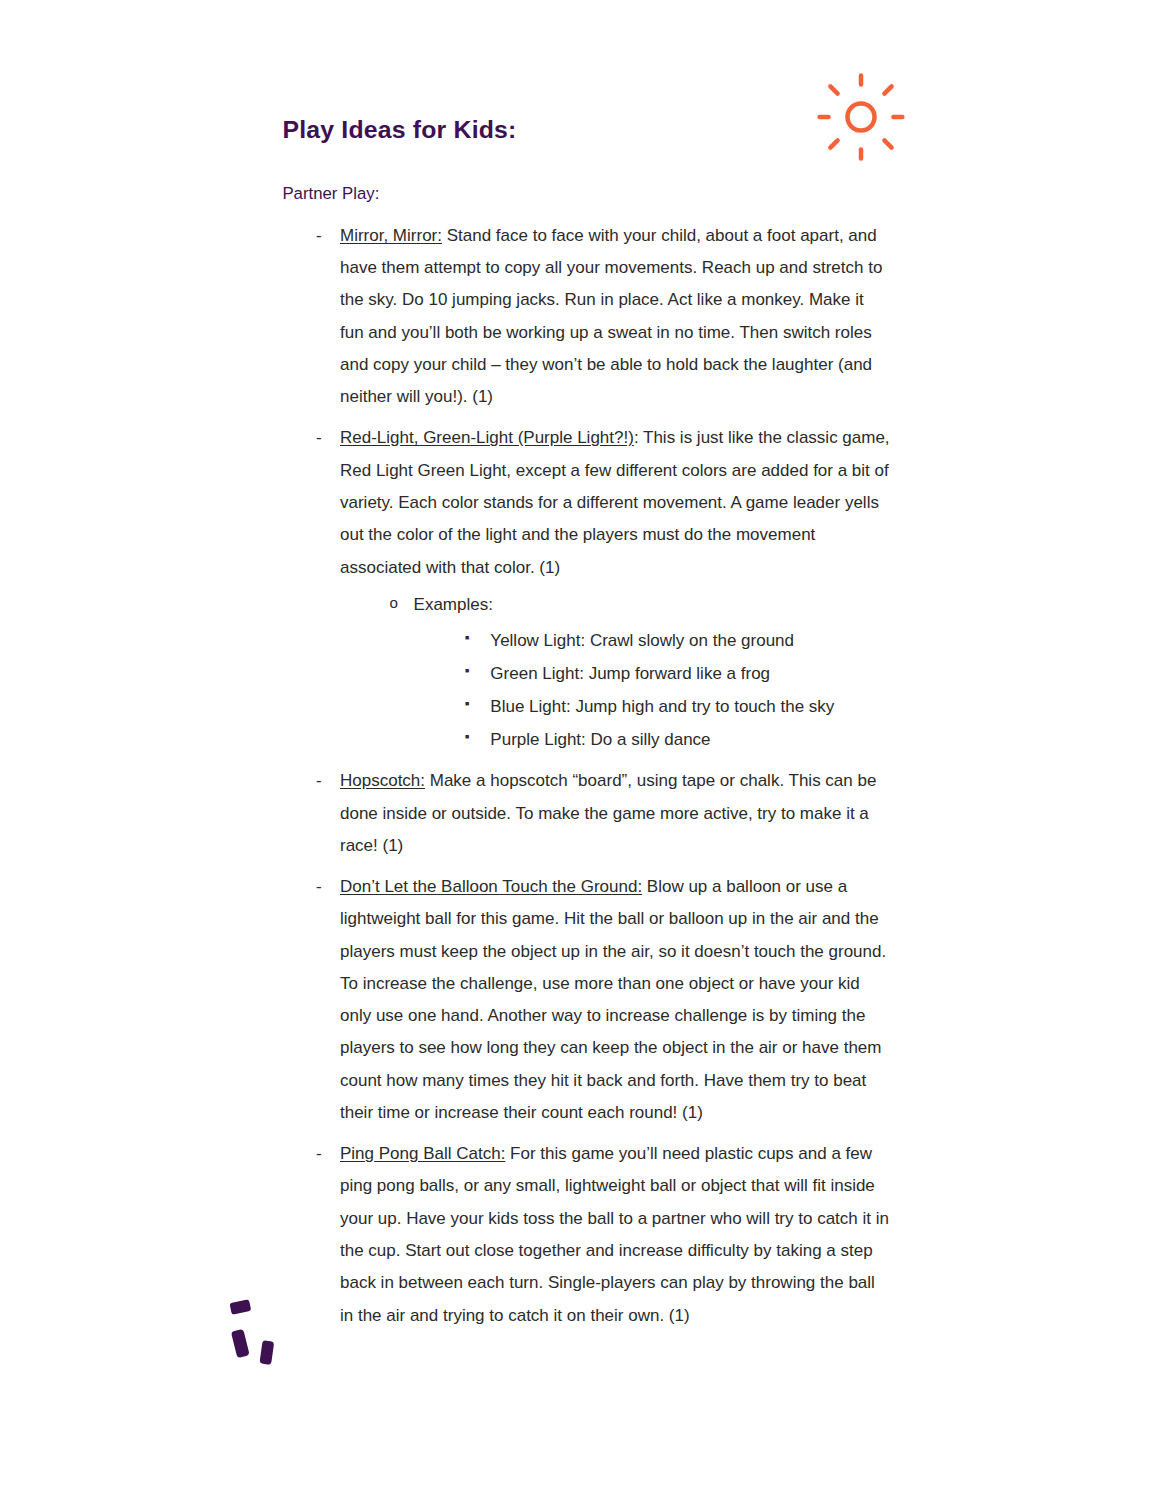Play Ideas for Kids:
Partner Play:
Mirror, Mirror: Stand face to face with your child, about a foot apart, and have them attempt to copy all your movements. Reach up and stretch to the sky. Do 10 jumping jacks. Run in place. Act like a monkey. Make it fun and you’ll both be working up a sweat in no time. Then switch roles and copy your child – they won’t be able to hold back the laughter (and neither will you!). (1)
Red-Light, Green-Light (Purple Light?!): This is just like the classic game, Red Light Green Light, except a few different colors are added for a bit of variety. Each color stands for a different movement. A game leader yells out the color of the light and the players must do the movement associated with that color. (1)
Examples:
Yellow Light: Crawl slowly on the ground
Green Light: Jump forward like a frog
Blue Light: Jump high and try to touch the sky
Purple Light: Do a silly dance
Hopscotch: Make a hopscotch “board”, using tape or chalk. This can be done inside or outside. To make the game more active, try to make it a race! (1)
Don’t Let the Balloon Touch the Ground: Blow up a balloon or use a lightweight ball for this game. Hit the ball or balloon up in the air and the players must keep the object up in the air, so it doesn’t touch the ground. To increase the challenge, use more than one object or have your kid only use one hand. Another way to increase challenge is by timing the players to see how long they can keep the object in the air or have them count how many times they hit it back and forth. Have them try to beat their time or increase their count each round! (1)
Ping Pong Ball Catch: For this game you’ll need plastic cups and a few ping pong balls, or any small, lightweight ball or object that will fit inside your up. Have your kids toss the ball to a partner who will try to catch it in the cup. Start out close together and increase difficulty by taking a step back in between each turn. Single-players can play by throwing the ball in the air and trying to catch it on their own. (1)